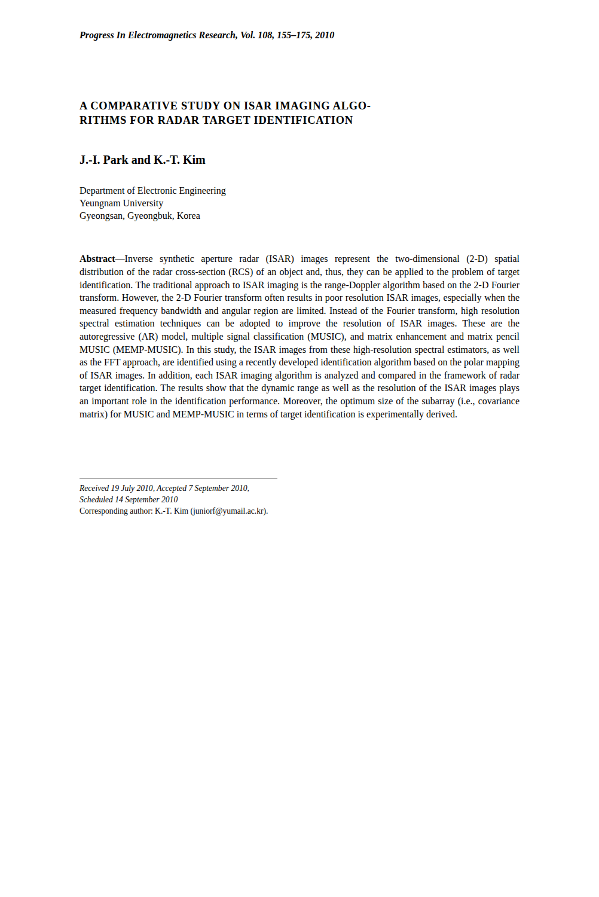Progress In Electromagnetics Research, Vol. 108, 155–175, 2010
A COMPARATIVE STUDY ON ISAR IMAGING ALGO-
RITHMS FOR RADAR TARGET IDENTIFICATION
J.-I. Park and K.-T. Kim
Department of Electronic Engineering
Yeungnam University
Gyeongsan, Gyeongbuk, Korea
Abstract—Inverse synthetic aperture radar (ISAR) images represent the two-dimensional (2-D) spatial distribution of the radar cross-section (RCS) of an object and, thus, they can be applied to the problem of target identification. The traditional approach to ISAR imaging is the range-Doppler algorithm based on the 2-D Fourier transform. However, the 2-D Fourier transform often results in poor resolution ISAR images, especially when the measured frequency bandwidth and angular region are limited. Instead of the Fourier transform, high resolution spectral estimation techniques can be adopted to improve the resolution of ISAR images. These are the autoregressive (AR) model, multiple signal classification (MUSIC), and matrix enhancement and matrix pencil MUSIC (MEMP-MUSIC). In this study, the ISAR images from these high-resolution spectral estimators, as well as the FFT approach, are identified using a recently developed identification algorithm based on the polar mapping of ISAR images. In addition, each ISAR imaging algorithm is analyzed and compared in the framework of radar target identification. The results show that the dynamic range as well as the resolution of the ISAR images plays an important role in the identification performance. Moreover, the optimum size of the subarray (i.e., covariance matrix) for MUSIC and MEMP-MUSIC in terms of target identification is experimentally derived.
Received 19 July 2010, Accepted 7 September 2010, Scheduled 14 September 2010
Corresponding author: K.-T. Kim (juniorf@yumail.ac.kr).